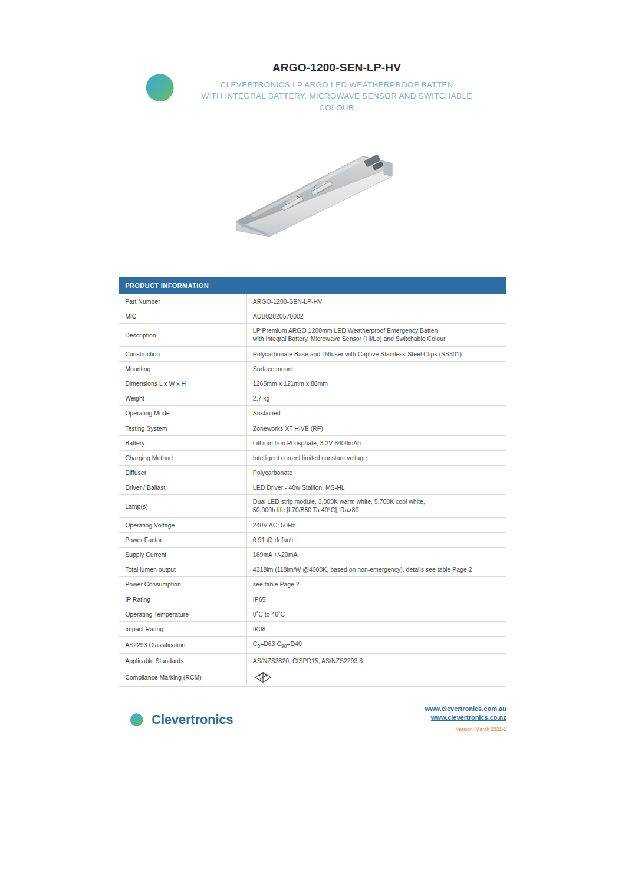ARGO-1200-SEN-LP-HV
CLEVERTRONICS LP ARGO LED WEATHERPROOF BATTEN
WITH INTEGRAL BATTERY, MICROWAVE SENSOR AND SWITCHABLE COLOUR
PRODUCT INFORMATION
| Part Number | ARGO-1200-SEN-LP-HV |
| MIC | AUB02820570002 |
| Description | LP Premium ARGO 1200mm LED Weatherproof Emergency Batten with Integral Battery, Microwave Sensor (Hi/Lo) and Switchable Colour |
| Construction | Polycarbonate Base and Diffuser with Captive Stainless-Steel Clips (SS301) |
| Mounting | Surface mount |
| Dimensions L x W x H | 1265mm x 121mm x 88mm |
| Weight | 2.7 kg |
| Operating Mode | Sustained |
| Testing System | Zoneworks XT HIVE (RF) |
| Battery | Lithium Iron Phosphate, 3.2V 6400mAh |
| Charging Method | Intelligent current limited constant voltage |
| Diffuser | Polycarbonate |
| Driver / Ballast | LED Driver - 40w Stallion, MS-HL |
| Lamp(s) | Dual LED strip module, 3,000K warm white, 5,700K cool white, 50,000h life [L70/B50 Ta 40°C], Ra>80 |
| Operating Voltage | 240V AC; 50Hz |
| Power Factor | 0.91 @ default |
| Supply Current | 169mA +/-20mA |
| Total lumen output | 4318lm (118lm/W @4000K, based on non-emergency), details see table Page 2 |
| Power Consumption | see table Page 2 |
| IP Rating | IP65 |
| Operating Temperature | 0˚C to 40˚C |
| Impact Rating | IK08 |
| AS2293 Classification | C 0 =D63 C 90 =D40 |
| Applicable Standards | AS/NZS3820, CISPR15, AS/NZS2293.3 |
| Compliance Marking (RCM) | |
Clevertronics
www.clevertronics.com.au www.clevertronics.co.nz
Version: March 2021-1